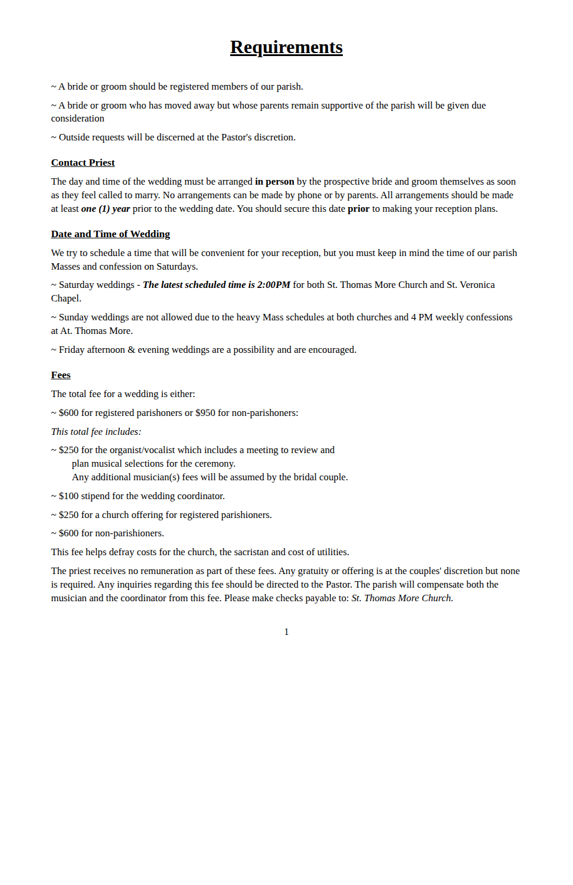Requirements
~ A bride or groom should be registered members of our parish.
~ A bride or groom who has moved away but whose parents remain supportive of the parish will be given due consideration
~ Outside requests will be discerned at the Pastor's discretion.
Contact Priest
The day and time of the wedding must be arranged in person by the prospective bride and groom themselves as soon as they feel called to marry. No arrangements can be made by phone or by parents. All arrangements should be made at least one (1) year prior to the wedding date. You should secure this date prior to making your reception plans.
Date and Time of Wedding
We try to schedule a time that will be convenient for your reception, but you must keep in mind the time of our parish Masses and confession on Saturdays.
~ Saturday weddings - The latest scheduled time is 2:00PM for both St. Thomas More Church and St. Veronica Chapel.
~ Sunday weddings are not allowed due to the heavy Mass schedules at both churches and 4 PM weekly confessions at At. Thomas More.
~ Friday afternoon & evening weddings are a possibility and are encouraged.
Fees
The total fee for a wedding is either:
~ $600 for registered parishoners or $950 for non-parishoners:
This total fee includes:
~ $250 for the organist/vocalist which includes a meeting to review and plan musical selections for the ceremony. Any additional musician(s) fees will be assumed by the bridal couple.
~ $100 stipend for the wedding coordinator.
~ $250 for a church offering for registered parishioners.
~ $600 for non-parishioners.
This fee helps defray costs for the church, the sacristan and cost of utilities.
The priest receives no remuneration as part of these fees. Any gratuity or offering is at the couples' discretion but none is required. Any inquiries regarding this fee should be directed to the Pastor. The parish will compensate both the musician and the coordinator from this fee. Please make checks payable to: St. Thomas More Church.
1